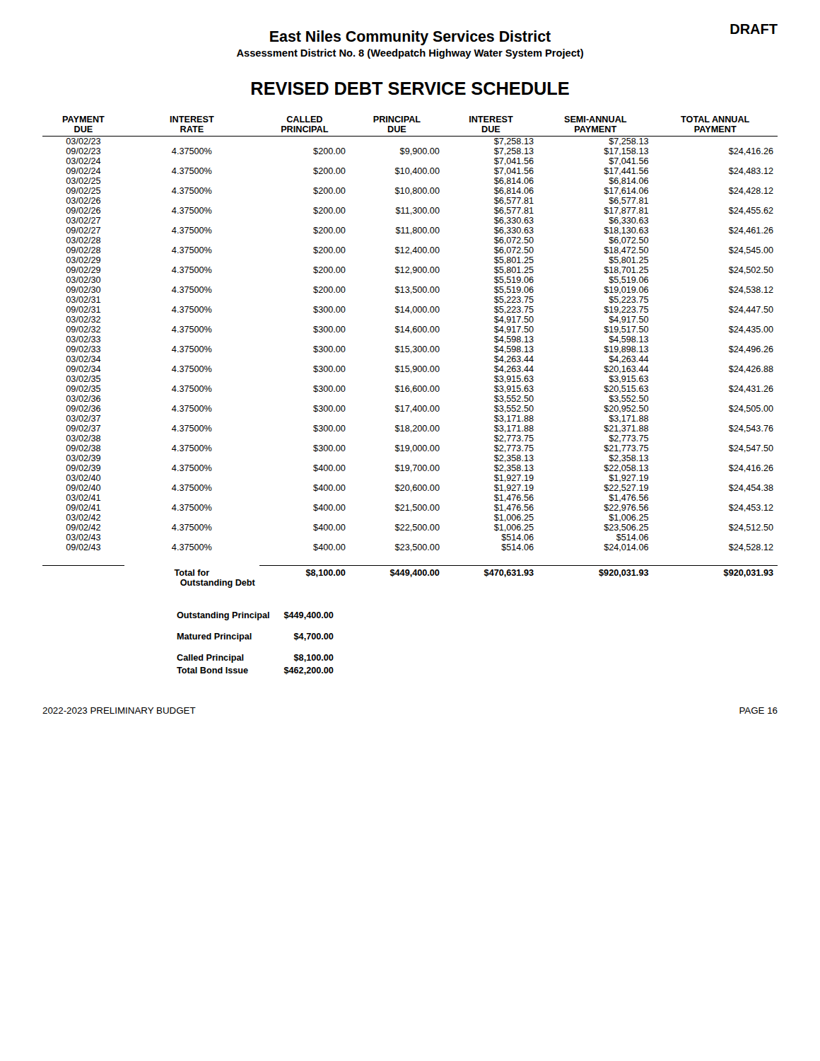DRAFT
East Niles Community Services District
Assessment District No. 8 (Weedpatch Highway Water System Project)
REVISED DEBT SERVICE SCHEDULE
| PAYMENT | INTEREST | CALLED | PRINCIPAL | INTEREST | SEMI-ANNUAL | TOTAL ANNUAL |
| --- | --- | --- | --- | --- | --- | --- |
| DUE | RATE | PRINCIPAL | DUE | DUE | PAYMENT | PAYMENT |
| 03/02/23 | | | | $7,258.13 | $7,258.13 | |
| 09/02/23 | 4.37500% | $200.00 | $9,900.00 | $7,258.13 | $17,158.13 | $24,416.26 |
| 03/02/24 | | | | $7,041.56 | $7,041.56 | |
| 09/02/24 | 4.37500% | $200.00 | $10,400.00 | $7,041.56 | $17,441.56 | $24,483.12 |
| 03/02/25 | | | | $6,814.06 | $6,814.06 | |
| 09/02/25 | 4.37500% | $200.00 | $10,800.00 | $6,814.06 | $17,614.06 | $24,428.12 |
| 03/02/26 | | | | $6,577.81 | $6,577.81 | |
| 09/02/26 | 4.37500% | $200.00 | $11,300.00 | $6,577.81 | $17,877.81 | $24,455.62 |
| 03/02/27 | | | | $6,330.63 | $6,330.63 | |
| 09/02/27 | 4.37500% | $200.00 | $11,800.00 | $6,330.63 | $18,130.63 | $24,461.26 |
| 03/02/28 | | | | $6,072.50 | $6,072.50 | |
| 09/02/28 | 4.37500% | $200.00 | $12,400.00 | $6,072.50 | $18,472.50 | $24,545.00 |
| 03/02/29 | | | | $5,801.25 | $5,801.25 | |
| 09/02/29 | 4.37500% | $200.00 | $12,900.00 | $5,801.25 | $18,701.25 | $24,502.50 |
| 03/02/30 | | | | $5,519.06 | $5,519.06 | |
| 09/02/30 | 4.37500% | $200.00 | $13,500.00 | $5,519.06 | $19,019.06 | $24,538.12 |
| 03/02/31 | | | | $5,223.75 | $5,223.75 | |
| 09/02/31 | 4.37500% | $300.00 | $14,000.00 | $5,223.75 | $19,223.75 | $24,447.50 |
| 03/02/32 | | | | $4,917.50 | $4,917.50 | |
| 09/02/32 | 4.37500% | $300.00 | $14,600.00 | $4,917.50 | $19,517.50 | $24,435.00 |
| 03/02/33 | | | | $4,598.13 | $4,598.13 | |
| 09/02/33 | 4.37500% | $300.00 | $15,300.00 | $4,598.13 | $19,898.13 | $24,496.26 |
| 03/02/34 | | | | $4,263.44 | $4,263.44 | |
| 09/02/34 | 4.37500% | $300.00 | $15,900.00 | $4,263.44 | $20,163.44 | $24,426.88 |
| 03/02/35 | | | | $3,915.63 | $3,915.63 | |
| 09/02/35 | 4.37500% | $300.00 | $16,600.00 | $3,915.63 | $20,515.63 | $24,431.26 |
| 03/02/36 | | | | $3,552.50 | $3,552.50 | |
| 09/02/36 | 4.37500% | $300.00 | $17,400.00 | $3,552.50 | $20,952.50 | $24,505.00 |
| 03/02/37 | | | | $3,171.88 | $3,171.88 | |
| 09/02/37 | 4.37500% | $300.00 | $18,200.00 | $3,171.88 | $21,371.88 | $24,543.76 |
| 03/02/38 | | | | $2,773.75 | $2,773.75 | |
| 09/02/38 | 4.37500% | $300.00 | $19,000.00 | $2,773.75 | $21,773.75 | $24,547.50 |
| 03/02/39 | | | | $2,358.13 | $2,358.13 | |
| 09/02/39 | 4.37500% | $400.00 | $19,700.00 | $2,358.13 | $22,058.13 | $24,416.26 |
| 03/02/40 | | | | $1,927.19 | $1,927.19 | |
| 09/02/40 | 4.37500% | $400.00 | $20,600.00 | $1,927.19 | $22,527.19 | $24,454.38 |
| 03/02/41 | | | | $1,476.56 | $1,476.56 | |
| 09/02/41 | 4.37500% | $400.00 | $21,500.00 | $1,476.56 | $22,976.56 | $24,453.12 |
| 03/02/42 | | | | $1,006.25 | $1,006.25 | |
| 09/02/42 | 4.37500% | $400.00 | $22,500.00 | $1,006.25 | $23,506.25 | $24,512.50 |
| 03/02/43 | | | | $514.06 | $514.06 | |
| 09/02/43 | 4.37500% | $400.00 | $23,500.00 | $514.06 | $24,014.06 | $24,528.12 |
| | Total for | $8,100.00 | $449,400.00 | $470,631.93 | $920,031.93 | $920,031.93 |
| | Outstanding Debt | | | | | |
| Outstanding Principal | $449,400.00 |
| Matured Principal | $4,700.00 |
| Called Principal | $8,100.00 |
| Total Bond Issue | $462,200.00 |
2022-2023 PRELIMINARY BUDGET
PAGE 16